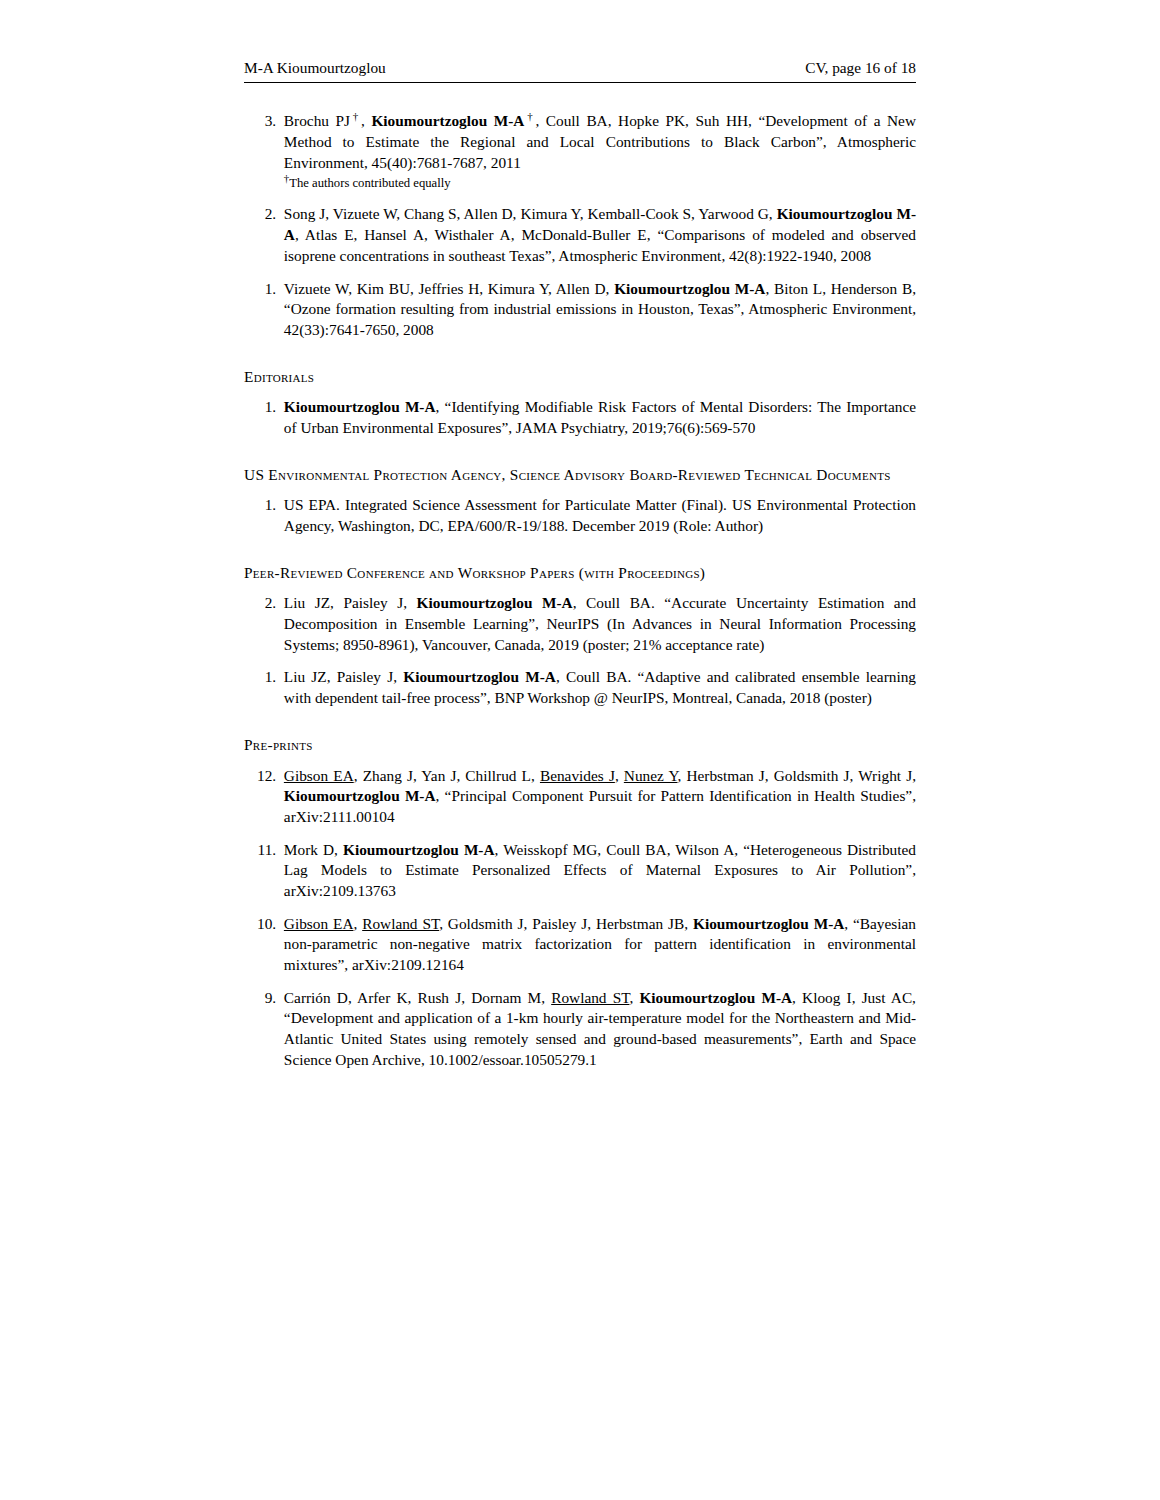M-A Kioumourtzoglou
CV, page 16 of 18
3. Brochu PJ†, Kioumourtzoglou M-A†, Coull BA, Hopke PK, Suh HH, “Development of a New Method to Estimate the Regional and Local Contributions to Black Carbon”, Atmospheric Environment, 45(40):7681-7687, 2011
†The authors contributed equally
2. Song J, Vizuete W, Chang S, Allen D, Kimura Y, Kemball-Cook S, Yarwood G, Kioumourtzoglou M-A, Atlas E, Hansel A, Wisthaler A, McDonald-Buller E, “Comparisons of modeled and observed isoprene concentrations in southeast Texas”, Atmospheric Environment, 42(8):1922-1940, 2008
1. Vizuete W, Kim BU, Jeffries H, Kimura Y, Allen D, Kioumourtzoglou M-A, Biton L, Henderson B, “Ozone formation resulting from industrial emissions in Houston, Texas”, Atmospheric Environment, 42(33):7641-7650, 2008
Editorials
1. Kioumourtzoglou M-A, “Identifying Modifiable Risk Factors of Mental Disorders: The Importance of Urban Environmental Exposures”, JAMA Psychiatry, 2019;76(6):569-570
US Environmental Protection Agency, Science Advisory Board-Reviewed Technical Documents
1. US EPA. Integrated Science Assessment for Particulate Matter (Final). US Environmental Protection Agency, Washington, DC, EPA/600/R-19/188. December 2019 (Role: Author)
Peer-Reviewed Conference and Workshop Papers (with Proceedings)
2. Liu JZ, Paisley J, Kioumourtzoglou M-A, Coull BA. “Accurate Uncertainty Estimation and Decomposition in Ensemble Learning”, NeurIPS (In Advances in Neural Information Processing Systems; 8950-8961), Vancouver, Canada, 2019 (poster; 21% acceptance rate)
1. Liu JZ, Paisley J, Kioumourtzoglou M-A, Coull BA. “Adaptive and calibrated ensemble learning with dependent tail-free process”, BNP Workshop @ NeurIPS, Montreal, Canada, 2018 (poster)
Pre-prints
12. Gibson EA, Zhang J, Yan J, Chillrud L, Benavides J, Nunez Y, Herbstman J, Goldsmith J, Wright J, Kioumourtzoglou M-A, “Principal Component Pursuit for Pattern Identification in Health Studies”, arXiv:2111.00104
11. Mork D, Kioumourtzoglou M-A, Weisskopf MG, Coull BA, Wilson A, “Heterogeneous Distributed Lag Models to Estimate Personalized Effects of Maternal Exposures to Air Pollution”, arXiv:2109.13763
10. Gibson EA, Rowland ST, Goldsmith J, Paisley J, Herbstman JB, Kioumourtzoglou M-A, “Bayesian non-parametric non-negative matrix factorization for pattern identification in environmental mixtures”, arXiv:2109.12164
9. Carrión D, Arfer K, Rush J, Dornam M, Rowland ST, Kioumourtzoglou M-A, Kloog I, Just AC, “Development and application of a 1-km hourly air-temperature model for the Northeastern and Mid-Atlantic United States using remotely sensed and ground-based measurements”, Earth and Space Science Open Archive, 10.1002/essoar.10505279.1